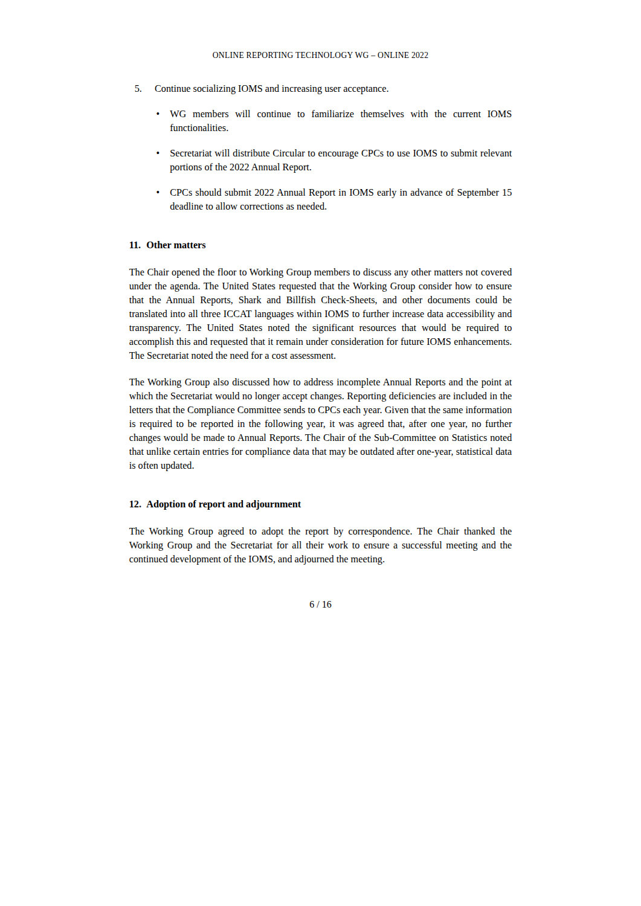ONLINE REPORTING TECHNOLOGY WG – ONLINE 2022
5. Continue socializing IOMS and increasing user acceptance.
WG members will continue to familiarize themselves with the current IOMS functionalities.
Secretariat will distribute Circular to encourage CPCs to use IOMS to submit relevant portions of the 2022 Annual Report.
CPCs should submit 2022 Annual Report in IOMS early in advance of September 15 deadline to allow corrections as needed.
11. Other matters
The Chair opened the floor to Working Group members to discuss any other matters not covered under the agenda. The United States requested that the Working Group consider how to ensure that the Annual Reports, Shark and Billfish Check-Sheets, and other documents could be translated into all three ICCAT languages within IOMS to further increase data accessibility and transparency. The United States noted the significant resources that would be required to accomplish this and requested that it remain under consideration for future IOMS enhancements. The Secretariat noted the need for a cost assessment.
The Working Group also discussed how to address incomplete Annual Reports and the point at which the Secretariat would no longer accept changes. Reporting deficiencies are included in the letters that the Compliance Committee sends to CPCs each year. Given that the same information is required to be reported in the following year, it was agreed that, after one year, no further changes would be made to Annual Reports. The Chair of the Sub-Committee on Statistics noted that unlike certain entries for compliance data that may be outdated after one-year, statistical data is often updated.
12. Adoption of report and adjournment
The Working Group agreed to adopt the report by correspondence. The Chair thanked the Working Group and the Secretariat for all their work to ensure a successful meeting and the continued development of the IOMS, and adjourned the meeting.
6 / 16